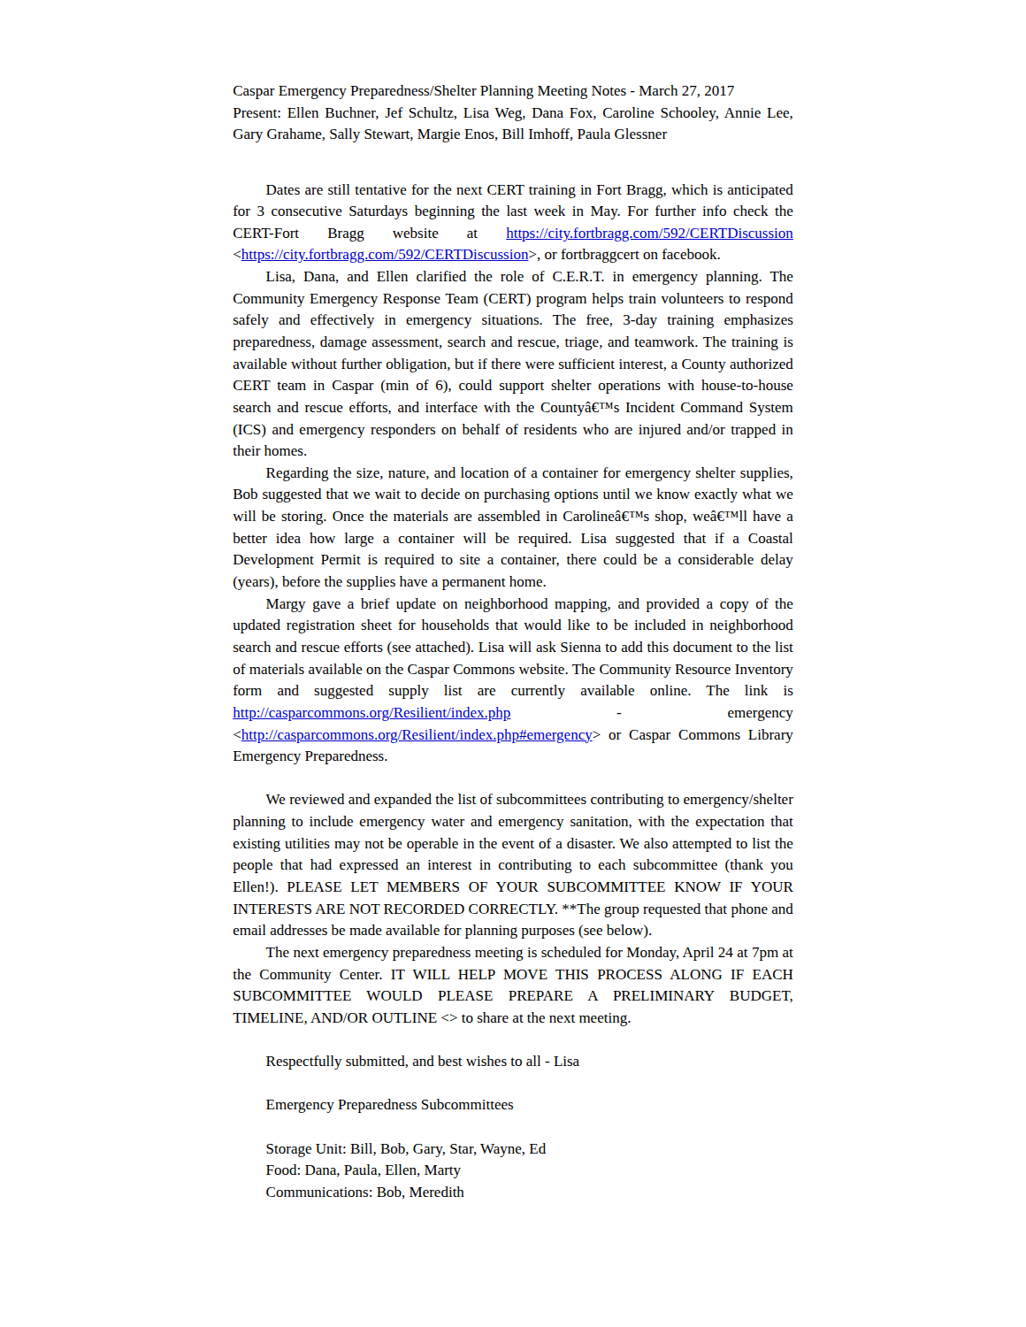Caspar Emergency Preparedness/Shelter Planning Meeting Notes - March 27, 2017
Present: Ellen Buchner, Jef Schultz, Lisa Weg, Dana Fox, Caroline Schooley, Annie Lee, Gary Grahame, Sally Stewart, Margie Enos, Bill Imhoff, Paula Glessner
Dates are still tentative for the next CERT training in Fort Bragg, which is anticipated for 3 consecutive Saturdays beginning the last week in May. For further info check the CERT-Fort Bragg website at https://city.fortbragg.com/592/CERTDiscussion <https://city.fortbragg.com/592/CERTDiscussion>, or fortbraggcert on facebook.
Lisa, Dana, and Ellen clarified the role of C.E.R.T. in emergency planning. The Community Emergency Response Team (CERT) program helps train volunteers to respond safely and effectively in emergency situations. The free, 3-day training emphasizes preparedness, damage assessment, search and rescue, triage, and teamwork. The training is available without further obligation, but if there were sufficient interest, a County authorized CERT team in Caspar (min of 6), could support shelter operations with house-to-house search and rescue efforts, and interface with the Countyâ€™s Incident Command System (ICS) and emergency responders on behalf of residents who are injured and/or trapped in their homes.
Regarding the size, nature, and location of a container for emergency shelter supplies, Bob suggested that we wait to decide on purchasing options until we know exactly what we will be storing. Once the materials are assembled in Carolineâ€™s shop, weâ€™ll have a better idea how large a container will be required. Lisa suggested that if a Coastal Development Permit is required to site a container, there could be a considerable delay (years), before the supplies have a permanent home.
Margy gave a brief update on neighborhood mapping, and provided a copy of the updated registration sheet for households that would like to be included in neighborhood search and rescue efforts (see attached). Lisa will ask Sienna to add this document to the list of materials available on the Caspar Commons website. The Community Resource Inventory form and suggested supply list are currently available online. The link is http://casparcommons.org/Resilient/index.php - emergency <http://casparcommons.org/Resilient/index.php#emergency> or Caspar Commons Library Emergency Preparedness.
We reviewed and expanded the list of subcommittees contributing to emergency/shelter planning to include emergency water and emergency sanitation, with the expectation that existing utilities may not be operable in the event of a disaster. We also attempted to list the people that had expressed an interest in contributing to each subcommittee (thank you Ellen!). PLEASE LET MEMBERS OF YOUR SUBCOMMITTEE KNOW IF YOUR INTERESTS ARE NOT RECORDED CORRECTLY. **The group requested that phone and email addresses be made available for planning purposes (see below).
The next emergency preparedness meeting is scheduled for Monday, April 24 at 7pm at the Community Center. IT WILL HELP MOVE THIS PROCESS ALONG IF EACH SUBCOMMITTEE WOULD PLEASE PREPARE A PRELIMINARY BUDGET, TIMELINE, AND/OR OUTLINE <> to share at the next meeting.
Respectfully submitted, and best wishes to all - Lisa
Emergency Preparedness Subcommittees
Storage Unit: Bill, Bob, Gary, Star, Wayne, Ed
Food: Dana, Paula, Ellen, Marty
Communications: Bob, Meredith